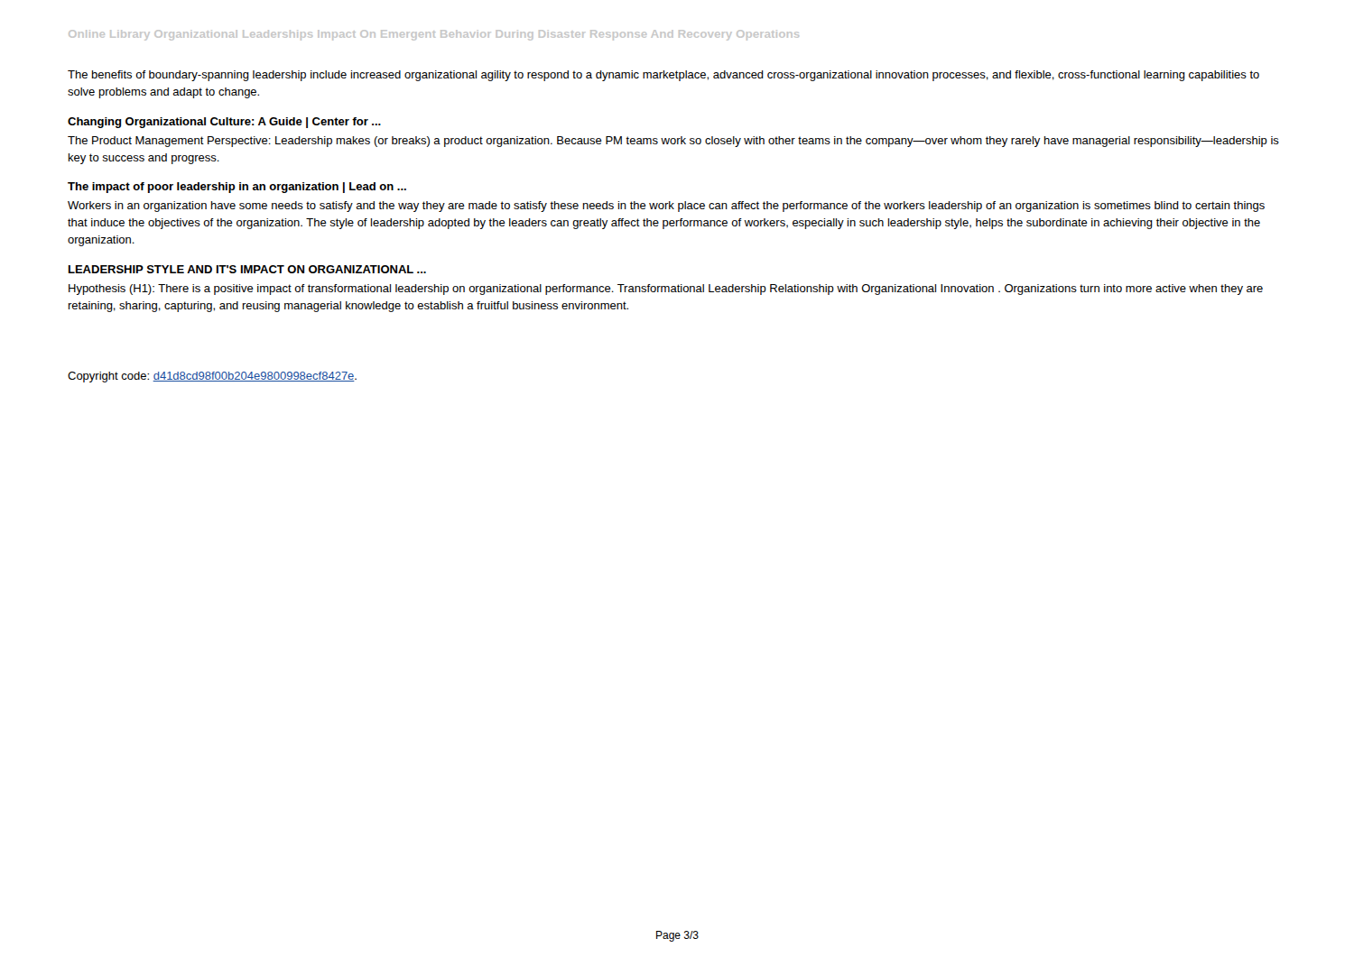Online Library Organizational Leaderships Impact On Emergent Behavior During Disaster Response And Recovery Operations
The benefits of boundary-spanning leadership include increased organizational agility to respond to a dynamic marketplace, advanced cross-organizational innovation processes, and flexible, cross-functional learning capabilities to solve problems and adapt to change.
Changing Organizational Culture: A Guide | Center for ...
The Product Management Perspective: Leadership makes (or breaks) a product organization. Because PM teams work so closely with other teams in the company—over whom they rarely have managerial responsibility—leadership is key to success and progress.
The impact of poor leadership in an organization | Lead on ...
Workers in an organization have some needs to satisfy and the way they are made to satisfy these needs in the work place can affect the performance of the workers leadership of an organization is sometimes blind to certain things that induce the objectives of the organization. The style of leadership adopted by the leaders can greatly affect the performance of workers, especially in such leadership style, helps the subordinate in achieving their objective in the organization.
LEADERSHIP STYLE AND IT'S IMPACT ON ORGANIZATIONAL ...
Hypothesis (H1): There is a positive impact of transformational leadership on organizational performance. Transformational Leadership Relationship with Organizational Innovation . Organizations turn into more active when they are retaining, sharing, capturing, and reusing managerial knowledge to establish a fruitful business environment.
Copyright code: d41d8cd98f00b204e9800998ecf8427e.
Page 3/3